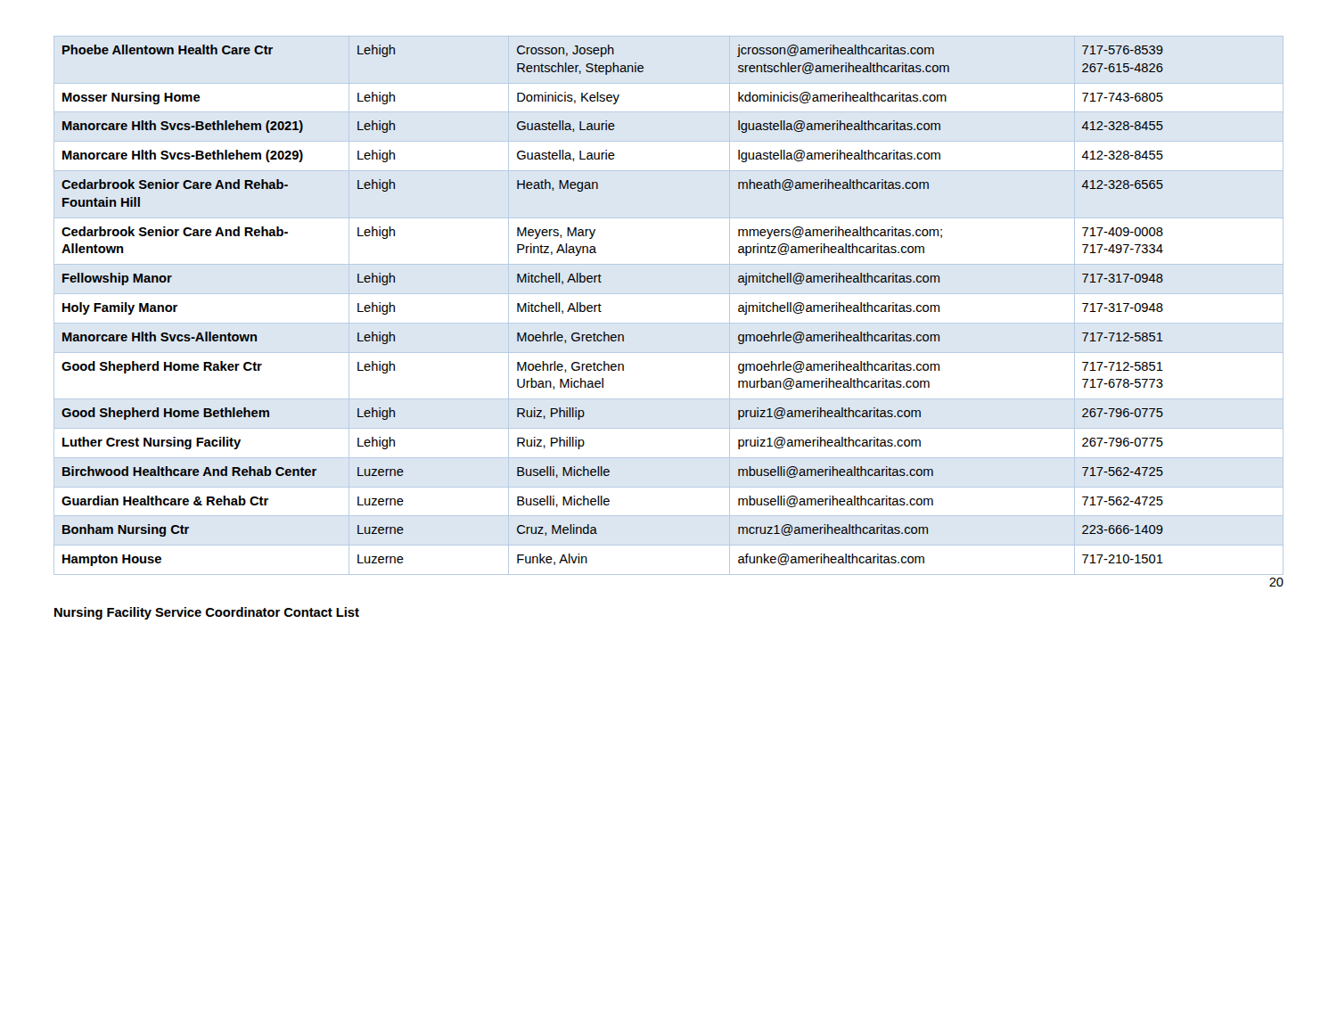| Phoebe Allentown Health Care Ctr | Lehigh | Crosson, Joseph Rentschler, Stephanie | jcrosson@amerihealthcaritas.com srentschler@amerihealthcaritas.com | 717-576-8539 267-615-4826 |
| Mosser Nursing Home | Lehigh | Dominicis, Kelsey | kdominicis@amerihealthcaritas.com | 717-743-6805 |
| Manorcare Hlth Svcs-Bethlehem (2021) | Lehigh | Guastella, Laurie | lguastella@amerihealthcaritas.com | 412-328-8455 |
| Manorcare Hlth Svcs-Bethlehem (2029) | Lehigh | Guastella, Laurie | lguastella@amerihealthcaritas.com | 412-328-8455 |
| Cedarbrook Senior Care And Rehab-Fountain Hill | Lehigh | Heath, Megan | mheath@amerihealthcaritas.com | 412-328-6565 |
| Cedarbrook Senior Care And Rehab-Allentown | Lehigh | Meyers, Mary Printz, Alayna | mmeyers@amerihealthcaritas.com; aprintz@amerihealthcaritas.com | 717-409-0008 717-497-7334 |
| Fellowship Manor | Lehigh | Mitchell, Albert | ajmitchell@amerihealthcaritas.com | 717-317-0948 |
| Holy Family Manor | Lehigh | Mitchell, Albert | ajmitchell@amerihealthcaritas.com | 717-317-0948 |
| Manorcare Hlth Svcs-Allentown | Lehigh | Moehrle, Gretchen | gmoehrle@amerihealthcaritas.com | 717-712-5851 |
| Good Shepherd Home Raker Ctr | Lehigh | Moehrle, Gretchen Urban, Michael | gmoehrle@amerihealthcaritas.com murban@amerihealthcaritas.com | 717-712-5851 717-678-5773 |
| Good Shepherd Home Bethlehem | Lehigh | Ruiz, Phillip | pruiz1@amerihealthcaritas.com | 267-796-0775 |
| Luther Crest Nursing Facility | Lehigh | Ruiz, Phillip | pruiz1@amerihealthcaritas.com | 267-796-0775 |
| Birchwood Healthcare And Rehab Center | Luzerne | Buselli, Michelle | mbuselli@amerihealthcaritas.com | 717-562-4725 |
| Guardian Healthcare & Rehab Ctr | Luzerne | Buselli, Michelle | mbuselli@amerihealthcaritas.com | 717-562-4725 |
| Bonham Nursing Ctr | Luzerne | Cruz, Melinda | mcruz1@amerihealthcaritas.com | 223-666-1409 |
| Hampton House | Luzerne | Funke, Alvin | afunke@amerihealthcaritas.com | 717-210-1501 |
20
Nursing Facility Service Coordinator Contact List